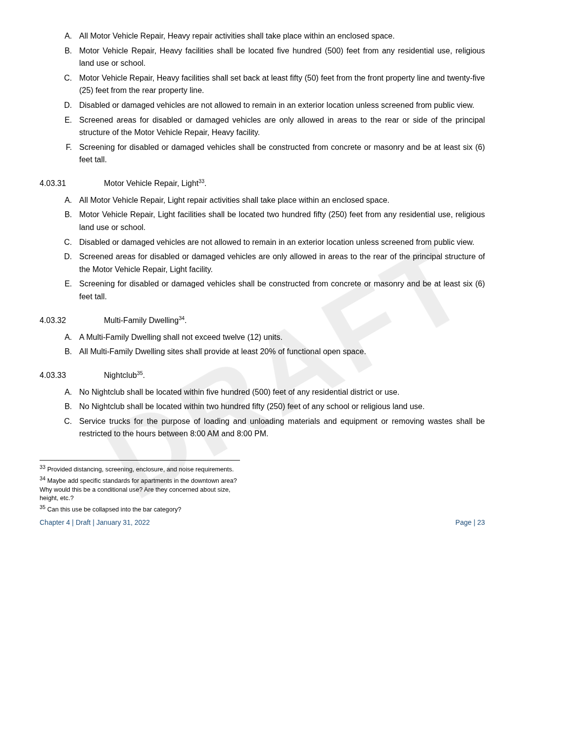All Motor Vehicle Repair, Heavy repair activities shall take place within an enclosed space.
Motor Vehicle Repair, Heavy facilities shall be located five hundred (500) feet from any residential use, religious land use or school.
Motor Vehicle Repair, Heavy facilities shall set back at least fifty (50) feet from the front property line and twenty-five (25) feet from the rear property line.
Disabled or damaged vehicles are not allowed to remain in an exterior location unless screened from public view.
Screened areas for disabled or damaged vehicles are only allowed in areas to the rear or side of the principal structure of the Motor Vehicle Repair, Heavy facility.
Screening for disabled or damaged vehicles shall be constructed from concrete or masonry and be at least six (6) feet tall.
4.03.31 Motor Vehicle Repair, Light33.
All Motor Vehicle Repair, Light repair activities shall take place within an enclosed space.
Motor Vehicle Repair, Light facilities shall be located two hundred fifty (250) feet from any residential use, religious land use or school.
Disabled or damaged vehicles are not allowed to remain in an exterior location unless screened from public view.
Screened areas for disabled or damaged vehicles are only allowed in areas to the rear of the principal structure of the Motor Vehicle Repair, Light facility.
Screening for disabled or damaged vehicles shall be constructed from concrete or masonry and be at least six (6) feet tall.
4.03.32 Multi-Family Dwelling34.
A Multi-Family Dwelling shall not exceed twelve (12) units.
All Multi-Family Dwelling sites shall provide at least 20% of functional open space.
4.03.33 Nightclub35.
No Nightclub shall be located within five hundred (500) feet of any residential district or use.
No Nightclub shall be located within two hundred fifty (250) feet of any school or religious land use.
Service trucks for the purpose of loading and unloading materials and equipment or removing wastes shall be restricted to the hours between 8:00 AM and 8:00 PM.
33 Provided distancing, screening, enclosure, and noise requirements.
34 Maybe add specific standards for apartments in the downtown area? Why would this be a conditional use? Are they concerned about size, height, etc.?
35 Can this use be collapsed into the bar category?
Chapter 4 | Draft | January 31, 2022 Page | 23